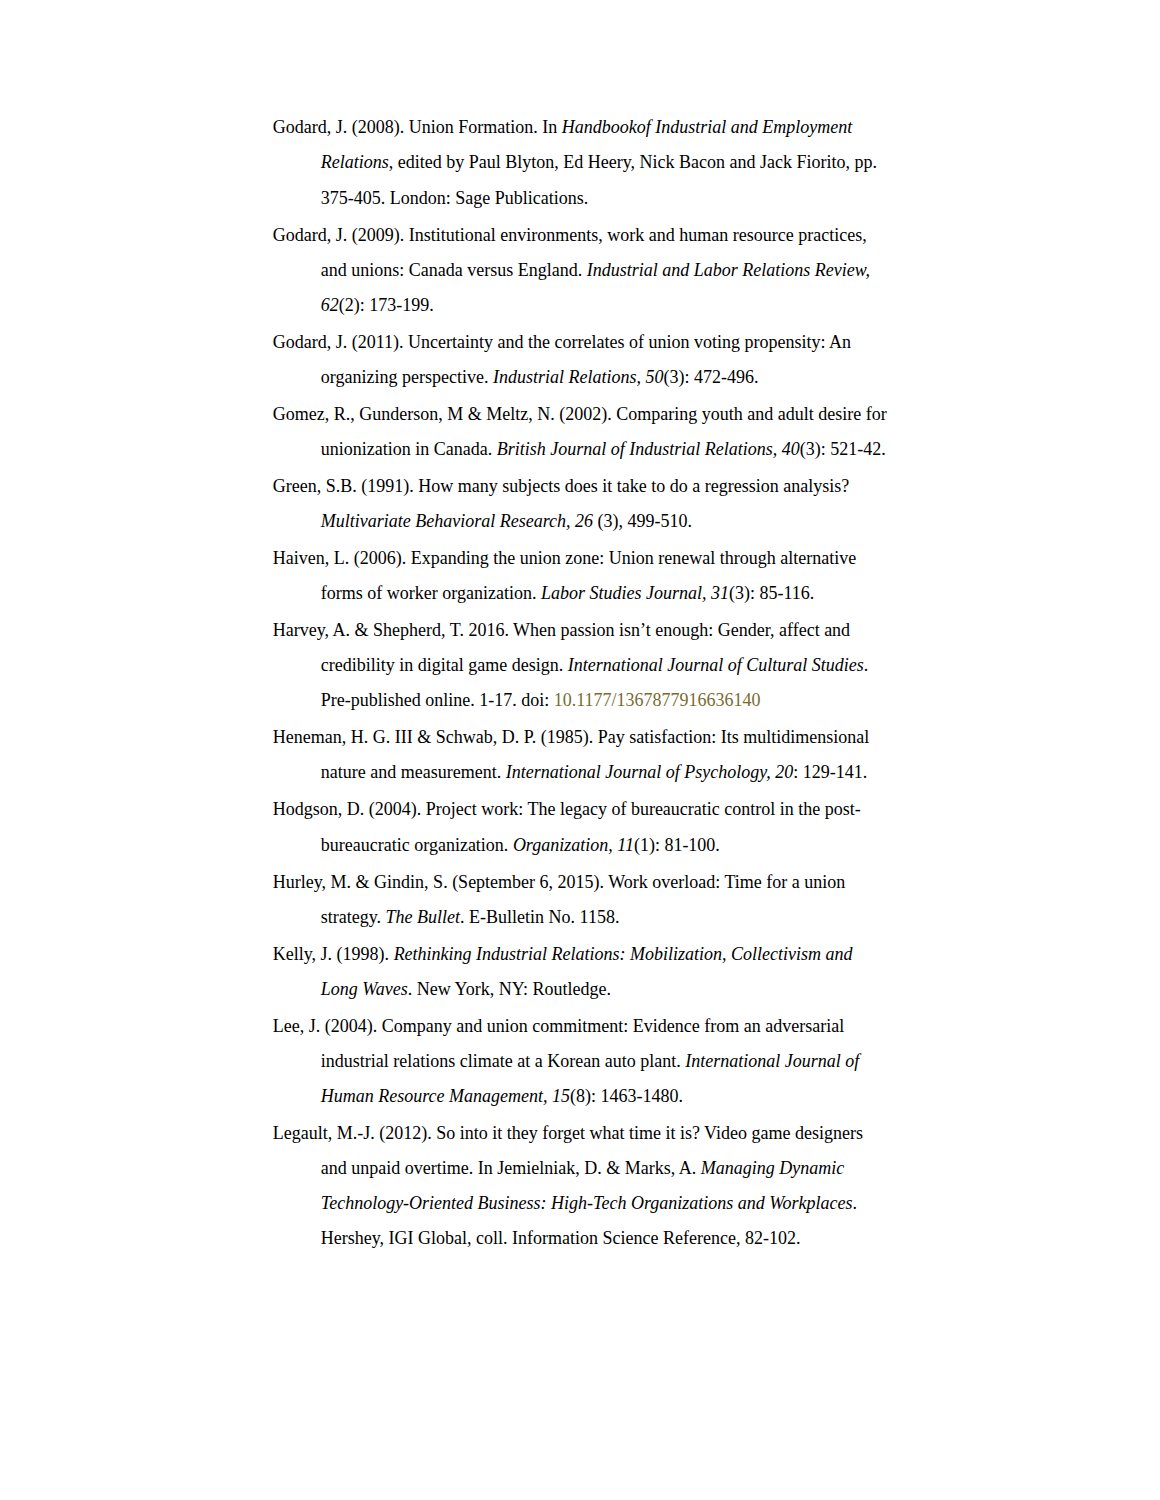Godard, J. (2008). Union Formation. In Handbookof Industrial and Employment Relations, edited by Paul Blyton, Ed Heery, Nick Bacon and Jack Fiorito, pp. 375-405. London: Sage Publications.
Godard, J. (2009). Institutional environments, work and human resource practices, and unions: Canada versus England. Industrial and Labor Relations Review, 62(2): 173-199.
Godard, J. (2011). Uncertainty and the correlates of union voting propensity: An organizing perspective. Industrial Relations, 50(3): 472-496.
Gomez, R., Gunderson, M & Meltz, N. (2002). Comparing youth and adult desire for unionization in Canada. British Journal of Industrial Relations, 40(3): 521-42.
Green, S.B. (1991). How many subjects does it take to do a regression analysis? Multivariate Behavioral Research, 26 (3), 499-510.
Haiven, L. (2006). Expanding the union zone: Union renewal through alternative forms of worker organization. Labor Studies Journal, 31(3): 85-116.
Harvey, A. & Shepherd, T. 2016. When passion isn’t enough: Gender, affect and credibility in digital game design. International Journal of Cultural Studies. Pre-published online. 1-17. doi: 10.1177/1367877916636140
Heneman, H. G. III & Schwab, D. P. (1985). Pay satisfaction: Its multidimensional nature and measurement. International Journal of Psychology, 20: 129-141.
Hodgson, D. (2004). Project work: The legacy of bureaucratic control in the post-bureaucratic organization. Organization, 11(1): 81-100.
Hurley, M. & Gindin, S. (September 6, 2015). Work overload: Time for a union strategy. The Bullet. E-Bulletin No. 1158.
Kelly, J. (1998). Rethinking Industrial Relations: Mobilization, Collectivism and Long Waves. New York, NY: Routledge.
Lee, J. (2004). Company and union commitment: Evidence from an adversarial industrial relations climate at a Korean auto plant. International Journal of Human Resource Management, 15(8): 1463-1480.
Legault, M.-J. (2012). So into it they forget what time it is? Video game designers and unpaid overtime. In Jemielniak, D. & Marks, A. Managing Dynamic Technology-Oriented Business: High-Tech Organizations and Workplaces. Hershey, IGI Global, coll. Information Science Reference, 82-102.